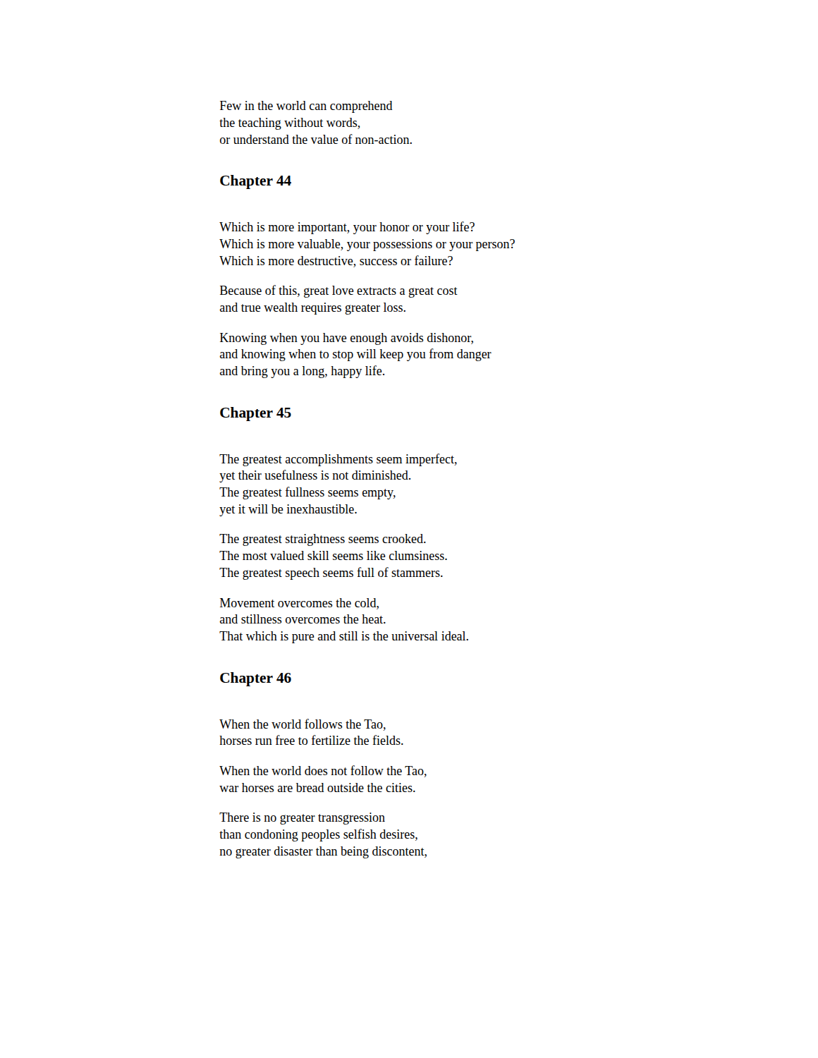Few in the world can comprehend
the teaching without words,
or understand the value of non-action.
Chapter 44
Which is more important, your honor or your life?
Which is more valuable, your possessions or your person?
Which is more destructive, success or failure?
Because of this, great love extracts a great cost
and true wealth requires greater loss.
Knowing when you have enough avoids dishonor,
and knowing when to stop will keep you from danger
and bring you a long, happy life.
Chapter 45
The greatest accomplishments seem imperfect,
yet their usefulness is not diminished.
The greatest fullness seems empty,
yet it will be inexhaustible.
The greatest straightness seems crooked.
The most valued skill seems like clumsiness.
The greatest speech seems full of stammers.
Movement overcomes the cold,
and stillness overcomes the heat.
That which is pure and still is the universal ideal.
Chapter 46
When the world follows the Tao,
horses run free to fertilize the fields.
When the world does not follow the Tao,
war horses are bread outside the cities.
There is no greater transgression
than condoning peoples selfish desires,
no greater disaster than being discontent,